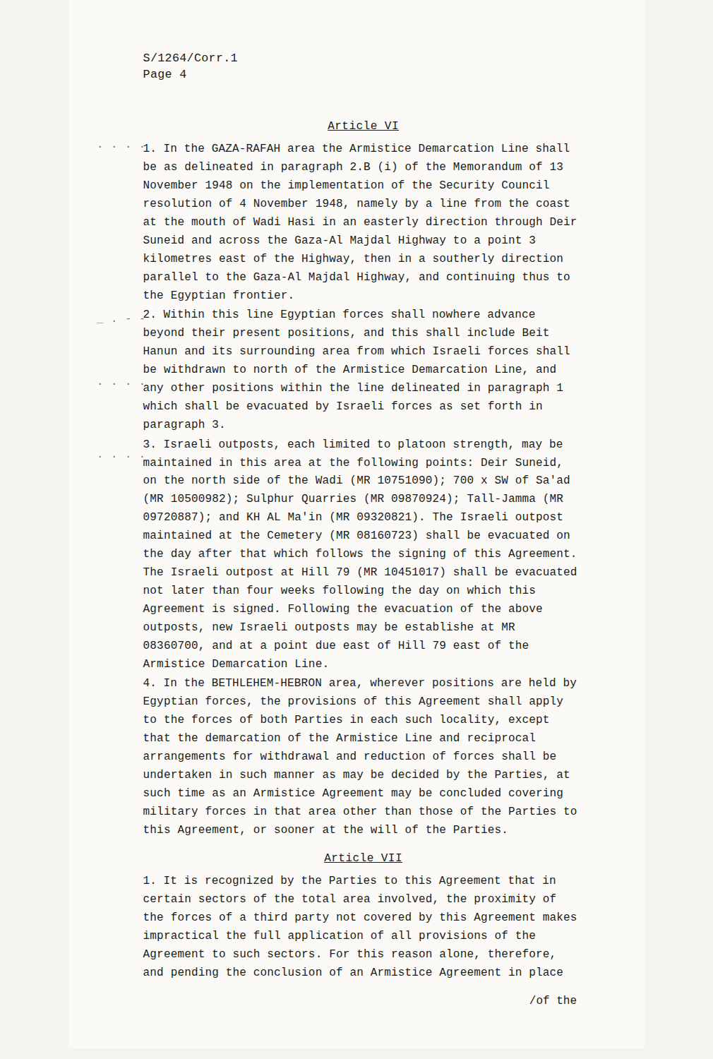. . . .
_ . - -
. . . .
. . . .
S/1264/Corr.1
Page 4
Article VI
1. In the GAZA-RAFAH area the Armistice Demarcation Line shall be as delineated in paragraph 2.B (i) of the Memorandum of 13 November 1948 on the implementation of the Security Council resolution of 4 November 1948, namely by a line from the coast at the mouth of Wadi Hasi in an easterly direction through Deir Suneid and across the Gaza-Al Majdal Highway to a point 3 kilometres east of the Highway, then in a southerly direction parallel to the Gaza-Al Majdal Highway, and continuing thus to the Egyptian frontier.
2. Within this line Egyptian forces shall nowhere advance beyond their present positions, and this shall include Beit Hanun and its surrounding area from which Israeli forces shall be withdrawn to north of the Armistice Demarcation Line, and any other positions within the line delineated in paragraph 1 which shall be evacuated by Israeli forces as set forth in paragraph 3.
3. Israeli outposts, each limited to platoon strength, may be maintained in this area at the following points: Deir Suneid, on the north side of the Wadi (MR 10751090); 700 x SW of Sa'ad (MR 10500982); Sulphur Quarries (MR 09870924); Tall-Jamma (MR 09720887); and KH AL Ma'in (MR 09320821). The Israeli outpost maintained at the Cemetery (MR 08160723) shall be evacuated on the day after that which follows the signing of this Agreement. The Israeli outpost at Hill 79 (MR 10451017) shall be evacuated not later than four weeks following the day on which this Agreement is signed. Following the evacuation of the above outposts, new Israeli outposts may be establishe at MR 08360700, and at a point due east of Hill 79 east of the Armistice Demarcation Line.
4. In the BETHLEHEM-HEBRON area, wherever positions are held by Egyptian forces, the provisions of this Agreement shall apply to the forces of both Parties in each such locality, except that the demarcation of the Armistice Line and reciprocal arrangements for withdrawal and reduction of forces shall be undertaken in such manner as may be decided by the Parties, at such time as an Armistice Agreement may be concluded covering military forces in that area other than those of the Parties to this Agreement, or sooner at the will of the Parties.
Article VII
1. It is recognized by the Parties to this Agreement that in certain sectors of the total area involved, the proximity of the forces of a third party not covered by this Agreement makes impractical the full application of all provisions of the Agreement to such sectors. For this reason alone, therefore, and pending the conclusion of an Armistice Agreement in place
/of the